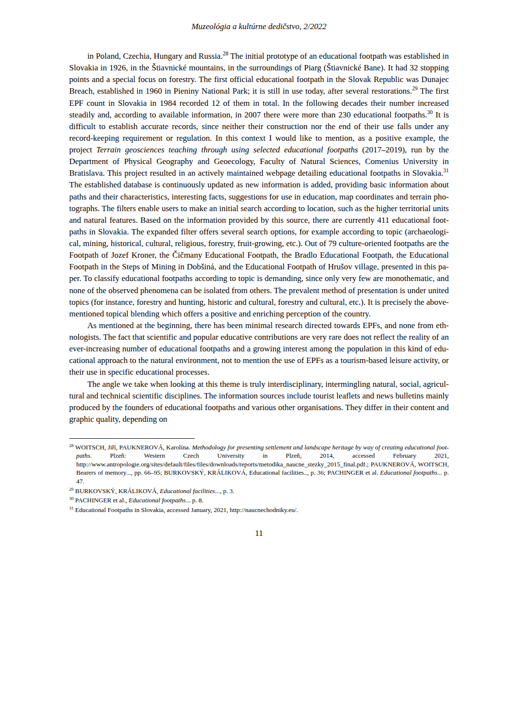Muzeológia a kultúrne dedičstvo, 2/2022
in Poland, Czechia, Hungary and Russia.28 The initial prototype of an educational footpath was established in Slovakia in 1926, in the Štiavnické mountains, in the surroundings of Piarg (Štiavnické Bane). It had 32 stopping points and a special focus on forestry. The first official educational footpath in the Slovak Republic was Dunajec Breach, established in 1960 in Pieniny National Park; it is still in use today, after several restorations.29 The first EPF count in Slovakia in 1984 recorded 12 of them in total. In the following decades their number increased steadily and, according to available information, in 2007 there were more than 230 educational footpaths.30 It is difficult to establish accurate records, since neither their construction nor the end of their use falls under any record-keeping requirement or regulation. In this context I would like to mention, as a positive example, the project Terrain geosciences teaching through using selected educational footpaths (2017–2019), run by the Department of Physical Geography and Geoecology, Faculty of Natural Sciences, Comenius University in Bratislava. This project resulted in an actively maintained webpage detailing educational footpaths in Slovakia.31 The established database is continuously updated as new information is added, providing basic information about paths and their characteristics, interesting facts, suggestions for use in education, map coordinates and terrain photographs. The filters enable users to make an initial search according to location, such as the higher territorial units and natural features. Based on the information provided by this source, there are currently 411 educational footpaths in Slovakia. The expanded filter offers several search options, for example according to topic (archaeological, mining, historical, cultural, religious, forestry, fruit-growing, etc.). Out of 79 culture-oriented footpaths are the Footpath of Jozef Kroner, the Čičmany Educational Footpath, the Bradlo Educational Footpath, the Educational Footpath in the Steps of Mining in Dobšiná, and the Educational Footpath of Hrušov village, presented in this paper. To classify educational footpaths according to topic is demanding, since only very few are monothematic, and none of the observed phenomena can be isolated from others. The prevalent method of presentation is under united topics (for instance, forestry and hunting, historic and cultural, forestry and cultural, etc.). It is precisely the above-mentioned topical blending which offers a positive and enriching perception of the country.
As mentioned at the beginning, there has been minimal research directed towards EPFs, and none from ethnologists. The fact that scientific and popular educative contributions are very rare does not reflect the reality of an ever-increasing number of educational footpaths and a growing interest among the population in this kind of educational approach to the natural environment, not to mention the use of EPFs as a tourism-based leisure activity, or their use in specific educational processes.
The angle we take when looking at this theme is truly interdisciplinary, intermingling natural, social, agricultural and technical scientific disciplines. The information sources include tourist leaflets and news bulletins mainly produced by the founders of educational footpaths and various other organisations. They differ in their content and graphic quality, depending on
28 WOITSCH, Jiří, PAUKNEROVÁ, Karolína. Methodology for presenting settlement and landscape heritage by way of creating educational footpaths. Plzeň: Western Czech University in Plzeň, 2014, accessed February 2021, http://www.antropologie.org/sites/default/files/files/downloads/reports/metodika_naucne_stezky_2015_final.pdf.; PAUKNEROVÁ, WOITSCH, Bearers of memory..., pp. 66–95; BURKOVSKÝ, KRÁLIKOVÁ, Educational facilities.., p. 36; PACHINGER et al. Educational footpaths... p. 47.
29 BURKOVSKÝ, KRÁLIKOVÁ, Educational facilities..., p. 3.
30 PACHINGER et al., Educational footpaths... p. 8.
31 Educational Footpaths in Slovakia, accessed January, 2021, http://naucnechodniky.eu/.
11